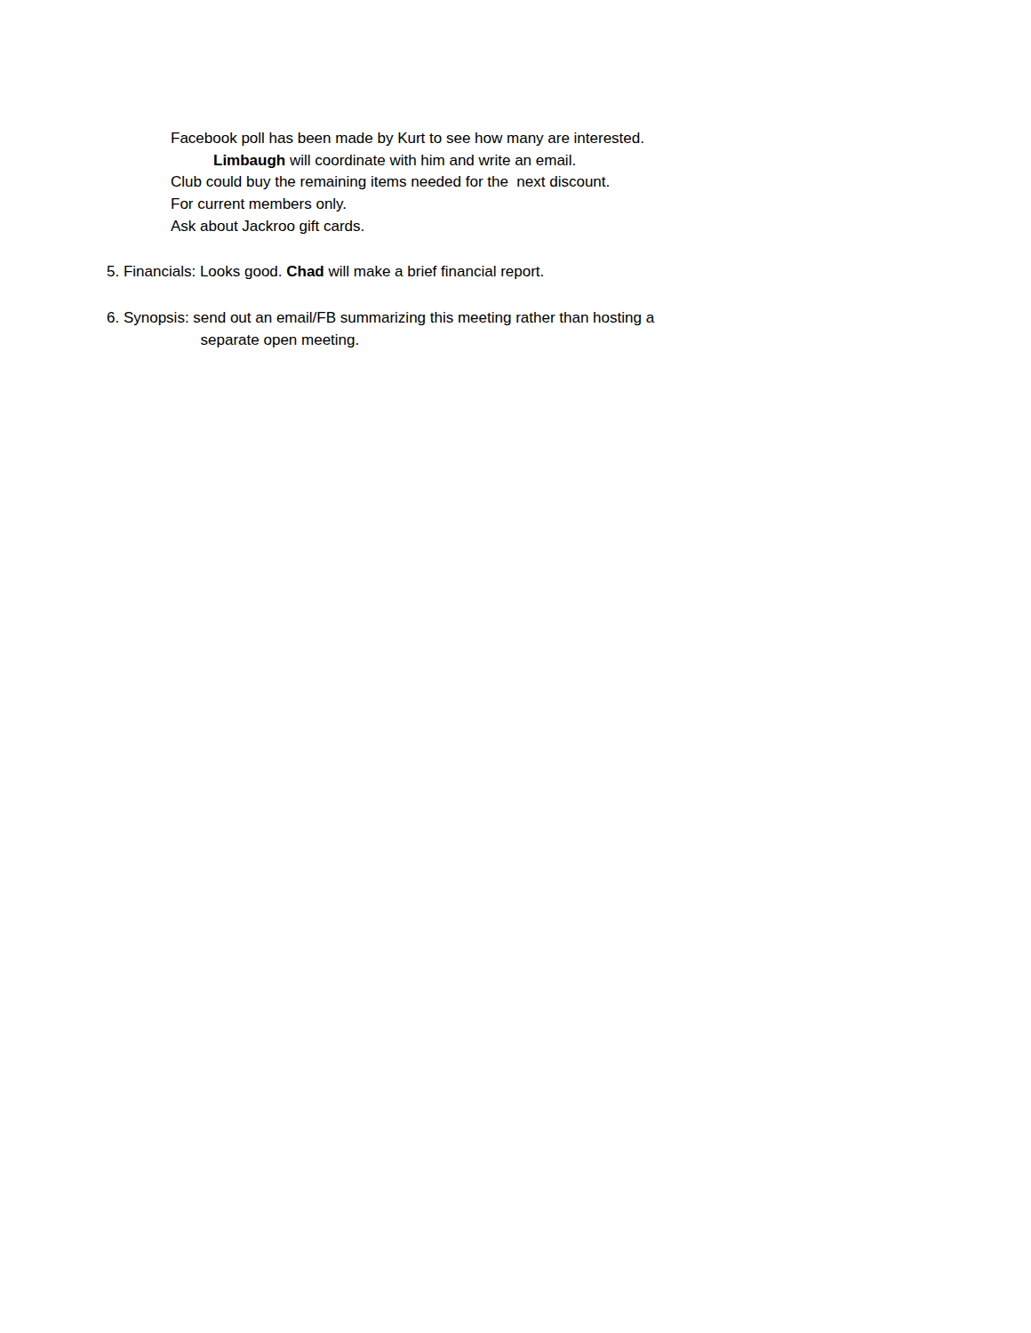Facebook poll has been made by Kurt to see how many are interested.
Limbaugh will coordinate with him and write an email.
Club could buy the remaining items needed for the next discount.
For current members only.
Ask about Jackroo gift cards.
5. Financials: Looks good. Chad will make a brief financial report.
6. Synopsis: send out an email/FB summarizing this meeting rather than hosting a
separate open meeting.